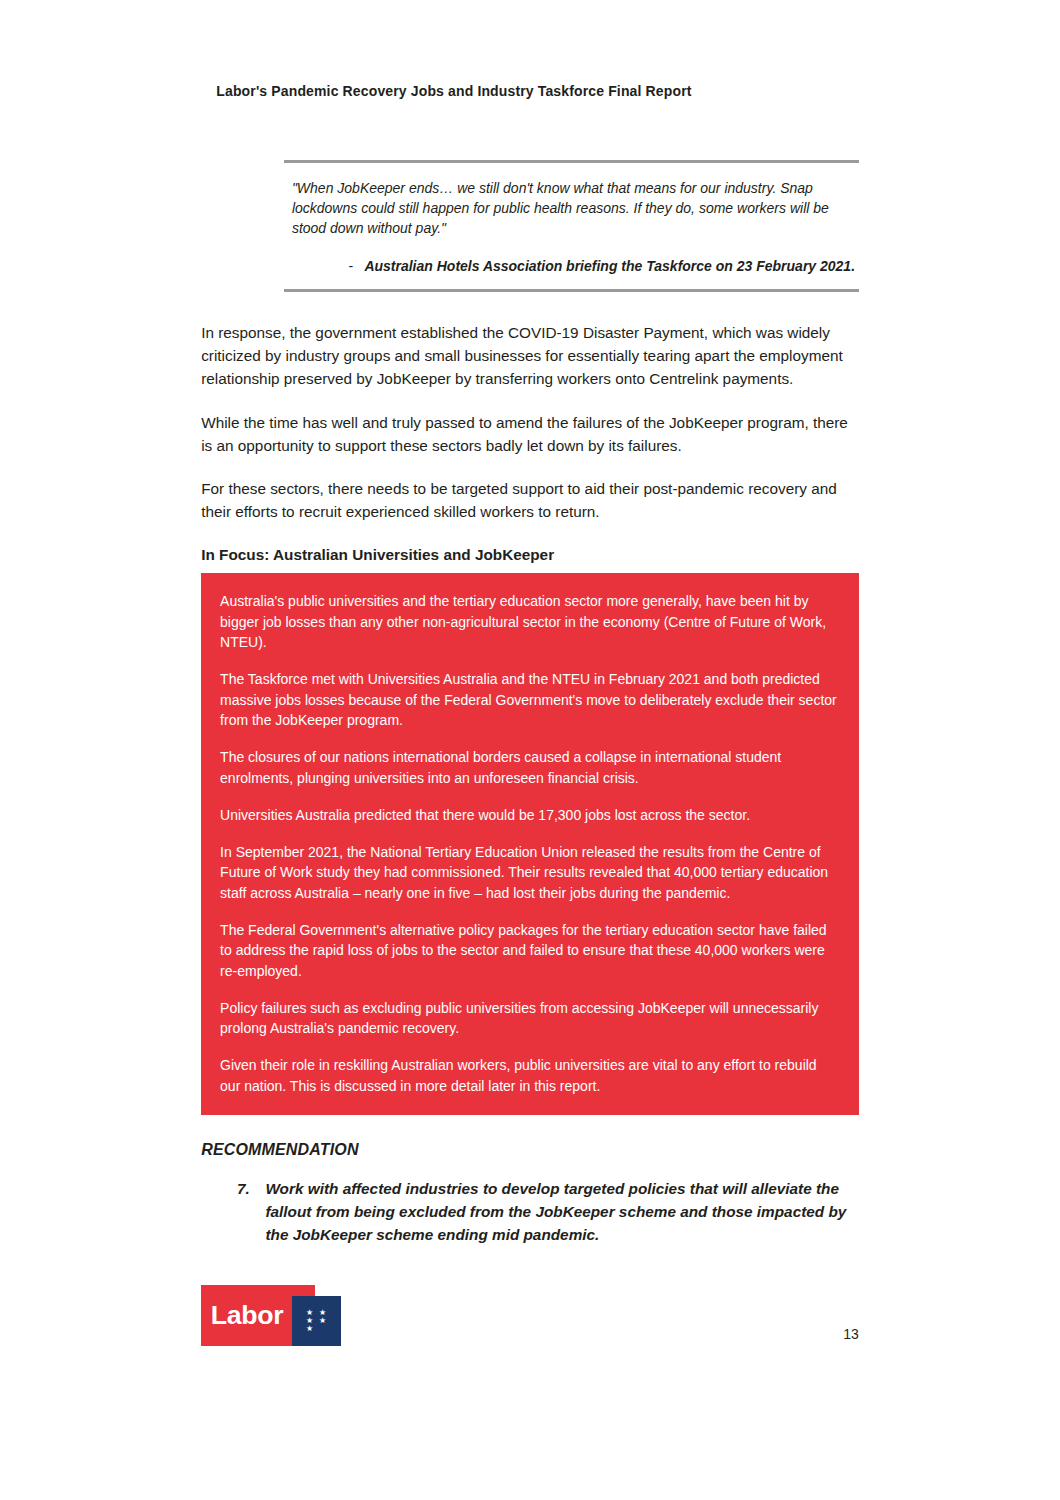Labor's Pandemic Recovery Jobs and Industry Taskforce Final Report
"When JobKeeper ends… we still don't know what that means for our industry. Snap lockdowns could still happen for public health reasons. If they do, some workers will be stood down without pay."
-Australian Hotels Association briefing the Taskforce on 23 February 2021.
In response, the government established the COVID-19 Disaster Payment, which was widely criticized by industry groups and small businesses for essentially tearing apart the employment relationship preserved by JobKeeper by transferring workers onto Centrelink payments.
While the time has well and truly passed to amend the failures of the JobKeeper program, there is an opportunity to support these sectors badly let down by its failures.
For these sectors, there needs to be targeted support to aid their post-pandemic recovery and their efforts to recruit experienced skilled workers to return.
In Focus: Australian Universities and JobKeeper
Australia's public universities and the tertiary education sector more generally, have been hit by bigger job losses than any other non-agricultural sector in the economy (Centre of Future of Work, NTEU).
The Taskforce met with Universities Australia and the NTEU in February 2021 and both predicted massive jobs losses because of the Federal Government's move to deliberately exclude their sector from the JobKeeper program.
The closures of our nations international borders caused a collapse in international student enrolments, plunging universities into an unforeseen financial crisis.
Universities Australia predicted that there would be 17,300 jobs lost across the sector.
In September 2021, the National Tertiary Education Union released the results from the Centre of Future of Work study they had commissioned. Their results revealed that 40,000 tertiary education staff across Australia – nearly one in five – had lost their jobs during the pandemic.
The Federal Government's alternative policy packages for the tertiary education sector have failed to address the rapid loss of jobs to the sector and failed to ensure that these 40,000 workers were re-employed.
Policy failures such as excluding public universities from accessing JobKeeper will unnecessarily prolong Australia's pandemic recovery.
Given their role in reskilling Australian workers, public universities are vital to any effort to rebuild our nation. This is discussed in more detail later in this report.
RECOMMENDATION
Work with affected industries to develop targeted policies that will alleviate the fallout from being excluded from the JobKeeper scheme and those impacted by the JobKeeper scheme ending mid pandemic.
Labor
★ ★
★ ★
★
13